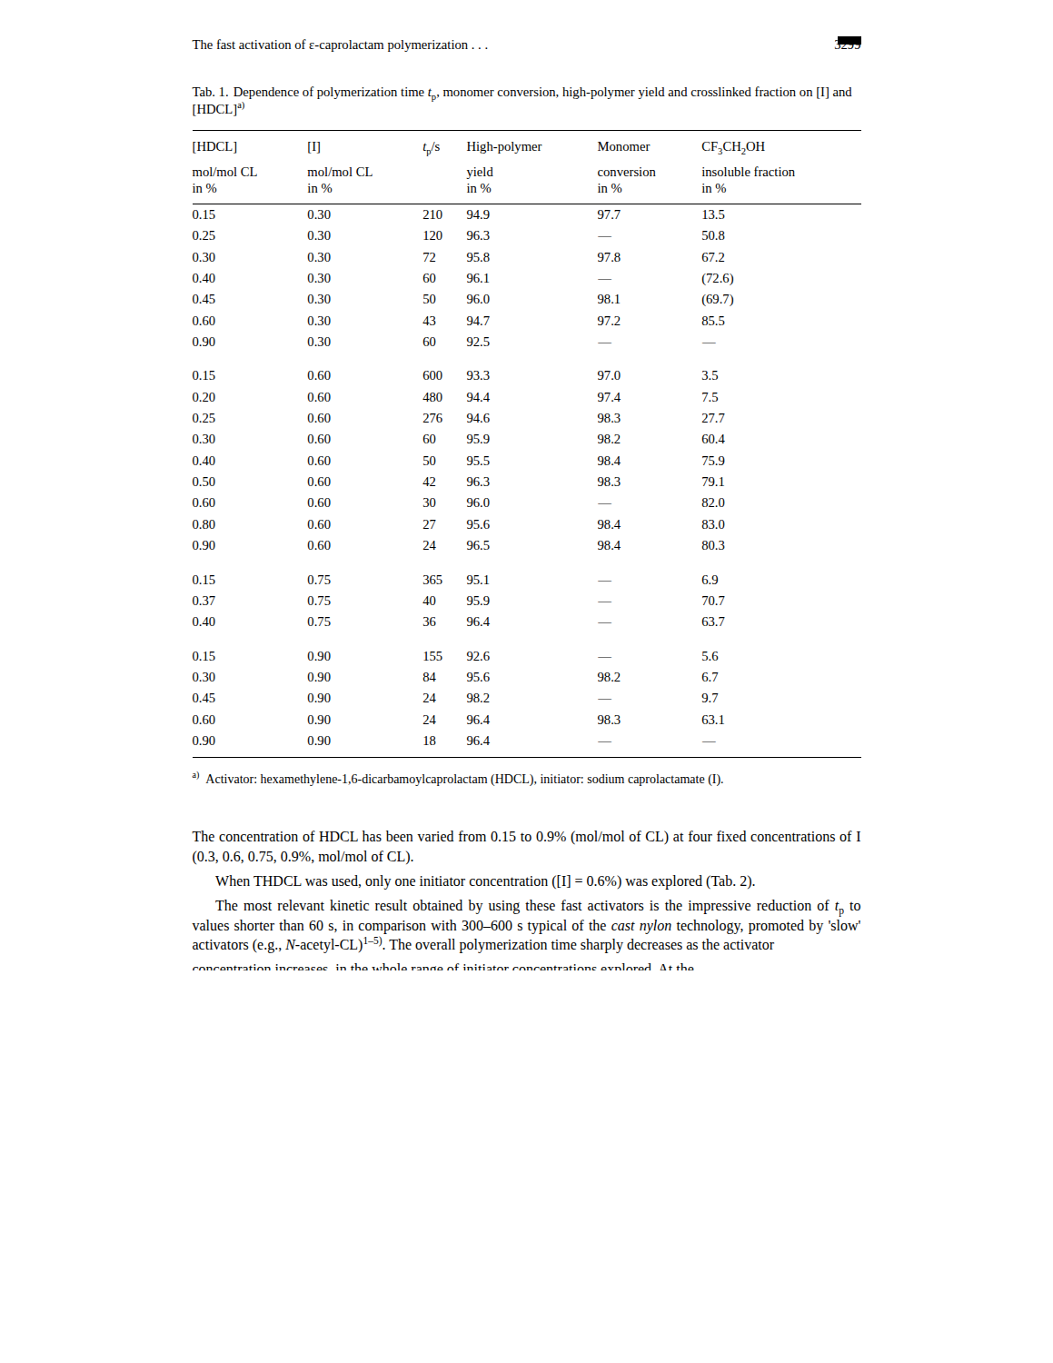The fast activation of ε-caprolactam polymerization . . . 3299
Tab. 1. Dependence of polymerization time tp, monomer conversion, high-polymer yield and crosslinked fraction on [I] and [HDCL]a)
| [HDCL] | [I] | t p /s | High-polymer | Monomer | CF 3 CH 2 OH |
| --- | --- | --- | --- | --- | --- |
| mol/mol CL in % | mol/mol CL in % | | yield in % | conversion in % | insoluble fraction in % |
| 0.15 | 0.30 | 210 | 94.9 | 97.7 | 13.5 |
| 0.25 | 0.30 | 120 | 96.3 | — | 50.8 |
| 0.30 | 0.30 | 72 | 95.8 | 97.8 | 67.2 |
| 0.40 | 0.30 | 60 | 96.1 | — | (72.6) |
| 0.45 | 0.30 | 50 | 96.0 | 98.1 | (69.7) |
| 0.60 | 0.30 | 43 | 94.7 | 97.2 | 85.5 |
| 0.90 | 0.30 | 60 | 92.5 | — | — |
| 0.15 | 0.60 | 600 | 93.3 | 97.0 | 3.5 |
| 0.20 | 0.60 | 480 | 94.4 | 97.4 | 7.5 |
| 0.25 | 0.60 | 276 | 94.6 | 98.3 | 27.7 |
| 0.30 | 0.60 | 60 | 95.9 | 98.2 | 60.4 |
| 0.40 | 0.60 | 50 | 95.5 | 98.4 | 75.9 |
| 0.50 | 0.60 | 42 | 96.3 | 98.3 | 79.1 |
| 0.60 | 0.60 | 30 | 96.0 | — | 82.0 |
| 0.80 | 0.60 | 27 | 95.6 | 98.4 | 83.0 |
| 0.90 | 0.60 | 24 | 96.5 | 98.4 | 80.3 |
| 0.15 | 0.75 | 365 | 95.1 | — | 6.9 |
| 0.37 | 0.75 | 40 | 95.9 | — | 70.7 |
| 0.40 | 0.75 | 36 | 96.4 | — | 63.7 |
| 0.15 | 0.90 | 155 | 92.6 | — | 5.6 |
| 0.30 | 0.90 | 84 | 95.6 | 98.2 | 6.7 |
| 0.45 | 0.90 | 24 | 98.2 | — | 9.7 |
| 0.60 | 0.90 | 24 | 96.4 | 98.3 | 63.1 |
| 0.90 | 0.90 | 18 | 96.4 | — | — |
a) Activator: hexamethylene-1,6-dicarbamoylcaprolactam (HDCL), initiator: sodium caprolactamate (I).
The concentration of HDCL has been varied from 0.15 to 0.9% (mol/mol of CL) at four fixed concentrations of I (0.3, 0.6, 0.75, 0.9%, mol/mol of CL).
When THDCL was used, only one initiator concentration ([I] = 0.6%) was explored (Tab. 2).
The most relevant kinetic result obtained by using these fast activators is the impressive reduction of tp to values shorter than 60 s, in comparison with 300–600 s typical of the cast nylon technology, promoted by 'slow' activators (e.g., N-acetyl-CL)1–5). The overall polymerization time sharply decreases as the activator
concentration increases, in the whole range of initiator concentrations explored. At the